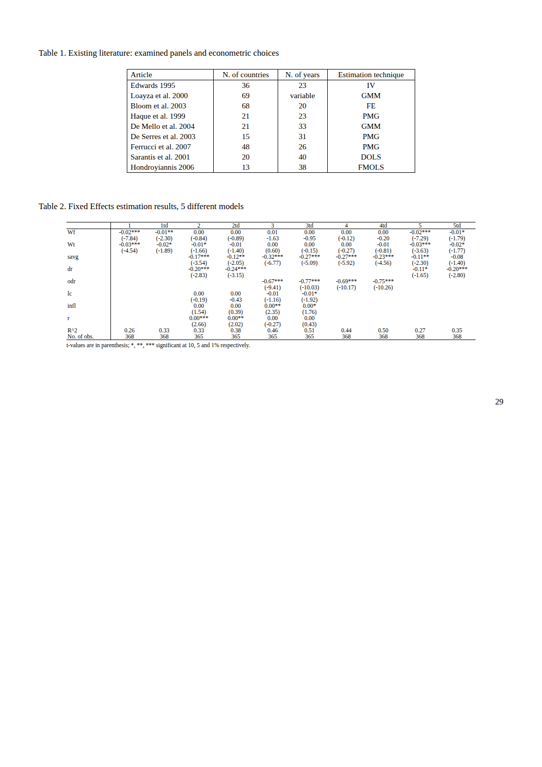Table 1. Existing literature: examined panels and econometric choices
| Article | N. of countries | N. of years | Estimation technique |
| --- | --- | --- | --- |
| Edwards 1995 | 36 | 23 | IV |
| Loayza et al. 2000 | 69 | variable | GMM |
| Bloom et al. 2003 | 68 | 20 | FE |
| Haque et al. 1999 | 21 | 23 | PMG |
| De Mello et al. 2004 | 21 | 33 | GMM |
| De Serres et al. 2003 | 15 | 31 | PMG |
| Ferrucci et al. 2007 | 48 | 26 | PMG |
| Sarantis et al. 2001 | 20 | 40 | DOLS |
| Hondroyiannis 2006 | 13 | 38 | FMOLS |
Table 2. Fixed Effects estimation results, 5 different models
| | 1 | 1td | 2 | 2td | 3 | 3td | 4 | 4td | 5 | 5td |
| --- | --- | --- | --- | --- | --- | --- | --- | --- | --- | --- |
| Wf | -0.02*** | -0.01** | 0.00 | 0.00 | 0.01 | 0.00 | 0.00 | 0.00 | -0.02*** | -0.01* |
| | (-7.84) | (-2.30) | (-0.84) | (-0.89) | -1.63 | -0.95 | (-0.12) | -0.20 | (-7.29) | (-1.79) |
| Wt | -0.03*** | -0.02* | -0.01* | -0.01 | 0.00 | 0.00 | 0.00 | -0.01 | -0.03*** | -0.02* |
| | (-4.54) | (-1.89) | (-1.66) | (-1.40) | (0.60) | (-0.15) | (-0.27) | (-0.81) | (-3.63) | (-1.77) |
| savg | | | -0.17*** | -0.12** | -0.32*** | -0.27*** | -0.27*** | -0.23*** | -0.11** | -0.08 |
| | | | (-3.54) | (-2.05) | (-6.77) | (-5.09) | (-5.92) | (-4.56) | (-2.30) | (-1.40) |
| dr | | | -0.20*** | -0.24*** | | | | | -0.11* | -0.20*** |
| | | | (-2.83) | (-3.15) | | | | | (-1.65) | (-2.80) |
| odr | | | | | -0.67*** | -0.77*** | -0.69*** | -0.75*** | | |
| | | | | | (-9.41) | (-10.03) | (-10.17) | (-10.26) | | |
| lc | | | 0.00 | 0.00 | -0.01 | -0.01* | | | | |
| | | | (-0.19) | -0.43 | (-1.16) | (-1.92) | | | | |
| infl | | | 0.00 | 0.00 | 0.00** | 0.00* | | | | |
| | | | (1.54) | (0.39) | (2.35) | (1.76) | | | | |
| r | | | 0.00*** | 0.00** | 0.00 | 0.00 | | | | |
| | | | (2.66) | (2.02) | (-0.27) | (0.43) | | | | |
| R^2 | 0.26 | 0.33 | 0.33 | 0.38 | 0.46 | 0.51 | 0.44 | 0.50 | 0.27 | 0.35 |
| No. of obs. | 368 | 368 | 365 | 365 | 365 | 365 | 368 | 368 | 368 | 368 |
t-values are in parenthesis; *, **, *** significant at 10, 5 and 1% respectively.
29